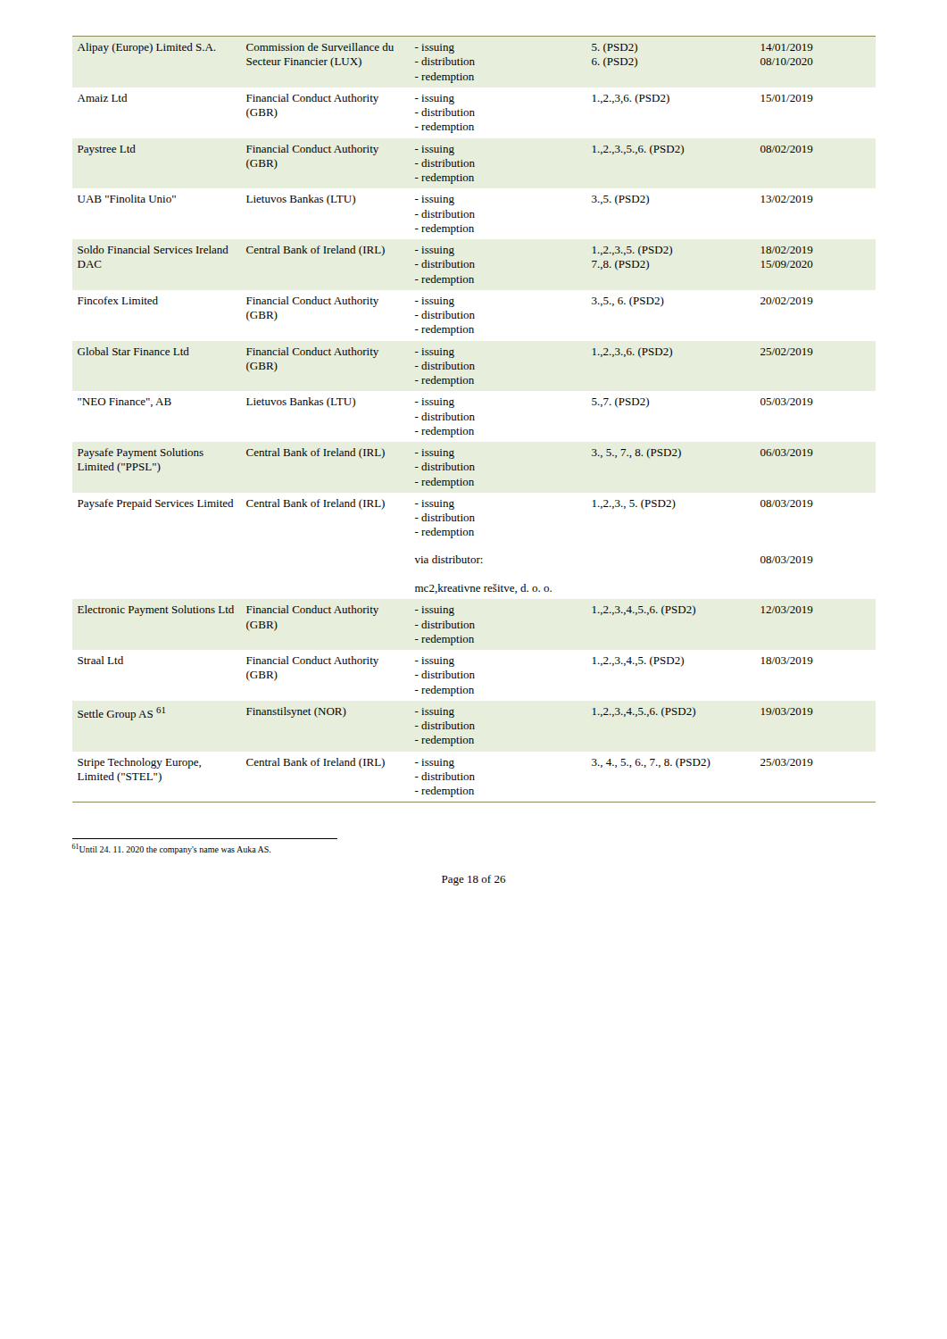| Alipay (Europe) Limited S.A. | Commission de Surveillance du Secteur Financier (LUX) | - issuing - distribution - redemption | 5. (PSD2) 6. (PSD2) | 14/01/2019 08/10/2020 |
| Amaiz Ltd | Financial Conduct Authority (GBR) | - issuing - distribution - redemption | 1.,2.,3,6. (PSD2) | 15/01/2019 |
| Paystree Ltd | Financial Conduct Authority (GBR) | - issuing - distribution - redemption | 1.,2.,3.,5.,6. (PSD2) | 08/02/2019 |
| UAB "Finolita Unio" | Lietuvos Bankas (LTU) | - issuing - distribution - redemption | 3.,5. (PSD2) | 13/02/2019 |
| Soldo Financial Services Ireland DAC | Central Bank of Ireland (IRL) | - issuing - distribution - redemption | 1.,2.,3.,5. (PSD2) 7.,8. (PSD2) | 18/02/2019 15/09/2020 |
| Fincofex Limited | Financial Conduct Authority (GBR) | - issuing - distribution - redemption | 3.,5., 6. (PSD2) | 20/02/2019 |
| Global Star Finance Ltd | Financial Conduct Authority (GBR) | - issuing - distribution - redemption | 1.,2.,3.,6. (PSD2) | 25/02/2019 |
| "NEO Finance", AB | Lietuvos Bankas (LTU) | - issuing - distribution - redemption | 5.,7. (PSD2) | 05/03/2019 |
| Paysafe Payment Solutions Limited ("PPSL") | Central Bank of Ireland (IRL) | - issuing - distribution - redemption | 3., 5., 7., 8. (PSD2) | 06/03/2019 |
| Paysafe Prepaid Services Limited | Central Bank of Ireland (IRL) | - issuing - distribution - redemption | 1.,2.,3., 5. (PSD2) | 08/03/2019 |
| | | via distributor: mc2,kreativne rešitve, d. o. o. | | 08/03/2019 |
| Electronic Payment Solutions Ltd | Financial Conduct Authority (GBR) | - issuing - distribution - redemption | 1.,2.,3.,4.,5.,6. (PSD2) | 12/03/2019 |
| Straal Ltd | Financial Conduct Authority (GBR) | - issuing - distribution - redemption | 1.,2.,3.,4.,5. (PSD2) | 18/03/2019 |
| Settle Group AS 61 | Finanstilsynet (NOR) | - issuing - distribution - redemption | 1.,2.,3.,4.,5.,6. (PSD2) | 19/03/2019 |
| Stripe Technology Europe, Limited ("STEL") | Central Bank of Ireland (IRL) | - issuing - distribution - redemption | 3., 4., 5., 6., 7., 8. (PSD2) | 25/03/2019 |
61Until 24. 11. 2020 the company's name was Auka AS.
Page 18 of 26